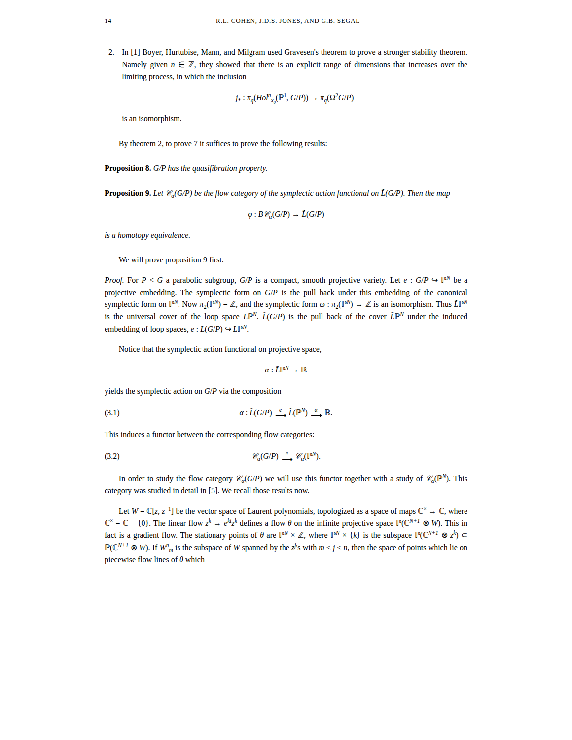14 R.L. COHEN, J.D.S. JONES, AND G.B. SEGAL
2. In [1] Boyer, Hurtubise, Mann, and Milgram used Gravesen's theorem to prove a stronger stability theorem. Namely given n ∈ ℤ, they showed that there is an explicit range of dimensions that increases over the limiting process, in which the inclusion
j* : πq(Holnx0(ℙ1, G/P)) → πq(Ω2G/P)
is an isomorphism.
By theorem 2, to prove 7 it suffices to prove the following results:
Proposition 8. G/P has the quasifibration property.
Proposition 9. Let 𝒞α(G/P) be the flow category of the symplectic action functional on L̃(G/P). Then the map
φ : B𝒞α(G/P) → L̃(G/P)
is a homotopy equivalence.
We will prove proposition 9 first.
Proof. For P < G a parabolic subgroup, G/P is a compact, smooth projective variety. Let e : G/P ↪ ℙN be a projective embedding. The symplectic form on G/P is the pull back under this embedding of the canonical symplectic form on ℙN. Now π2(ℙN) = ℤ, and the symplectic form ω : π2(ℙN) → ℤ is an isomorphism. Thus L̃ℙN is the universal cover of the loop space LℙN. L̃(G/P) is the pull back of the cover L̃ℙN under the induced embedding of loop spaces, e : L(G/P) ↪ LℙN.
Notice that the symplectic action functional on projective space,
α : L̃ℙN → ℝ
yields the symplectic action on G/P via the composition
(3.1) α : L̃(G/P) e⟶ L̃(ℙN) α⟶ ℝ.
This induces a functor between the corresponding flow categories:
(3.2) 𝒞α(G/P) e⟶ 𝒞α(ℙN).
In order to study the flow category 𝒞α(G/P) we will use this functor together with a study of 𝒞α(ℙN). This category was studied in detail in [5]. We recall those results now.
Let W = ℂ[z, z−1] be the vector space of Laurent polynomials, topologized as a space of maps ℂ× → ℂ, where ℂ× = ℂ − {0}. The linear flow zk → ektzk defines a flow θ on the infinite projective space ℙ(ℂN+1 ⊗ W). This in fact is a gradient flow. The stationary points of θ are ℙN × ℤ, where ℙN × {k} is the subspace ℙ(ℂN+1 ⊗ zk) ⊂ ℙ(ℂN+1 ⊗ W). If Wnm is the subspace of W spanned by the zj's with m ≤ j ≤ n, then the space of points which lie on piecewise flow lines of θ which